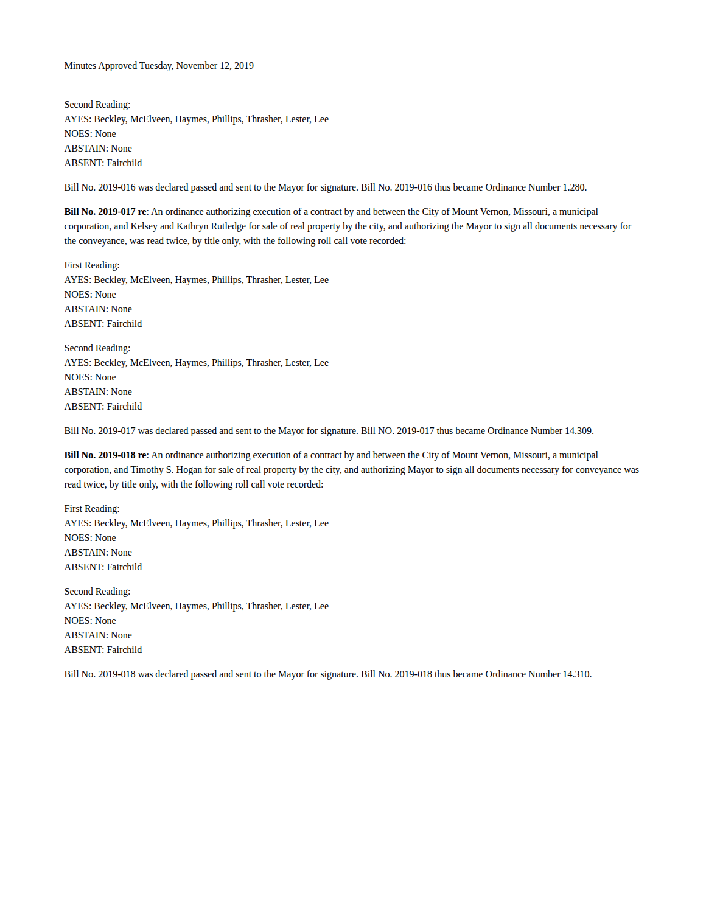Minutes Approved Tuesday, November 12, 2019
Second Reading:
AYES: Beckley, McElveen, Haymes, Phillips, Thrasher, Lester, Lee
NOES: None
ABSTAIN: None
ABSENT: Fairchild
Bill No. 2019-016 was declared passed and sent to the Mayor for signature. Bill No. 2019-016 thus became Ordinance Number 1.280.
Bill No. 2019-017 re: An ordinance authorizing execution of a contract by and between the City of Mount Vernon, Missouri, a municipal corporation, and Kelsey and Kathryn Rutledge for sale of real property by the city, and authorizing the Mayor to sign all documents necessary for the conveyance, was read twice, by title only, with the following roll call vote recorded:
First Reading:
AYES: Beckley, McElveen, Haymes, Phillips, Thrasher, Lester, Lee
NOES: None
ABSTAIN: None
ABSENT: Fairchild
Second Reading:
AYES: Beckley, McElveen, Haymes, Phillips, Thrasher, Lester, Lee
NOES: None
ABSTAIN: None
ABSENT: Fairchild
Bill No. 2019-017 was declared passed and sent to the Mayor for signature. Bill NO. 2019-017 thus became Ordinance Number 14.309.
Bill No. 2019-018 re: An ordinance authorizing execution of a contract by and between the City of Mount Vernon, Missouri, a municipal corporation, and Timothy S. Hogan for sale of real property by the city, and authorizing Mayor to sign all documents necessary for conveyance was read twice, by title only, with the following roll call vote recorded:
First Reading:
AYES: Beckley, McElveen, Haymes, Phillips, Thrasher, Lester, Lee
NOES: None
ABSTAIN: None
ABSENT: Fairchild
Second Reading:
AYES: Beckley, McElveen, Haymes, Phillips, Thrasher, Lester, Lee
NOES: None
ABSTAIN: None
ABSENT: Fairchild
Bill No. 2019-018 was declared passed and sent to the Mayor for signature. Bill No. 2019-018 thus became Ordinance Number 14.310.